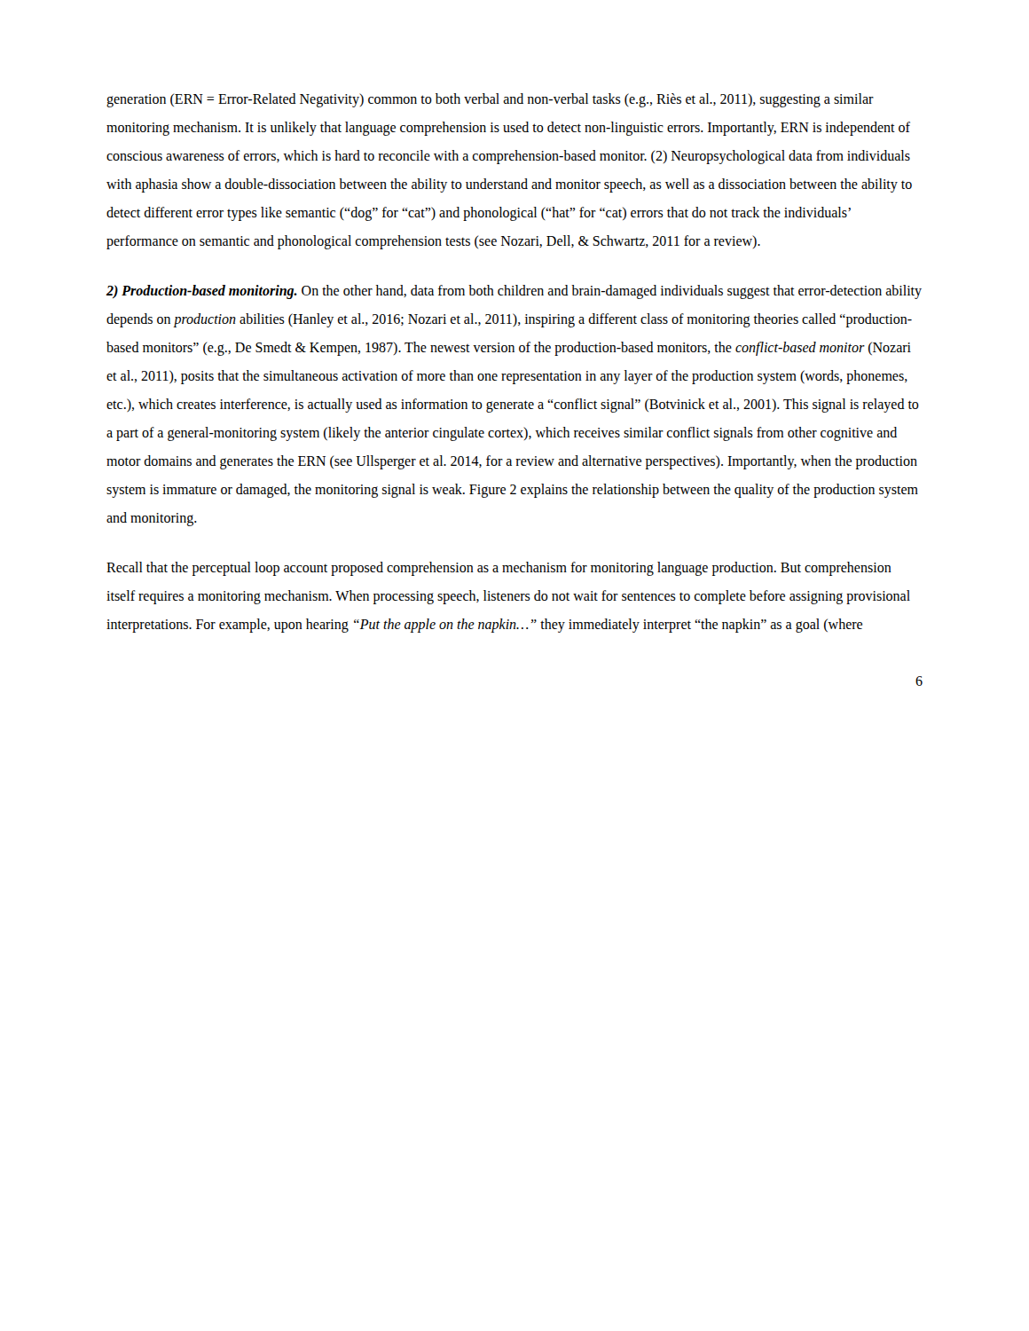generation (ERN = Error-Related Negativity) common to both verbal and non-verbal tasks (e.g., Riès et al., 2011), suggesting a similar monitoring mechanism. It is unlikely that language comprehension is used to detect non-linguistic errors. Importantly, ERN is independent of conscious awareness of errors, which is hard to reconcile with a comprehension-based monitor. (2) Neuropsychological data from individuals with aphasia show a double-dissociation between the ability to understand and monitor speech, as well as a dissociation between the ability to detect different error types like semantic (“dog” for “cat”) and phonological (“hat” for “cat) errors that do not track the individuals’ performance on semantic and phonological comprehension tests (see Nozari, Dell, & Schwartz, 2011 for a review).
2) Production-based monitoring. On the other hand, data from both children and brain-damaged individuals suggest that error-detection ability depends on production abilities (Hanley et al., 2016; Nozari et al., 2011), inspiring a different class of monitoring theories called “production-based monitors” (e.g., De Smedt & Kempen, 1987). The newest version of the production-based monitors, the conflict-based monitor (Nozari et al., 2011), posits that the simultaneous activation of more than one representation in any layer of the production system (words, phonemes, etc.), which creates interference, is actually used as information to generate a “conflict signal” (Botvinick et al., 2001). This signal is relayed to a part of a general-monitoring system (likely the anterior cingulate cortex), which receives similar conflict signals from other cognitive and motor domains and generates the ERN (see Ullsperger et al. 2014, for a review and alternative perspectives). Importantly, when the production system is immature or damaged, the monitoring signal is weak. Figure 2 explains the relationship between the quality of the production system and monitoring.
Recall that the perceptual loop account proposed comprehension as a mechanism for monitoring language production. But comprehension itself requires a monitoring mechanism. When processing speech, listeners do not wait for sentences to complete before assigning provisional interpretations. For example, upon hearing “Put the apple on the napkin…” they immediately interpret “the napkin” as a goal (where
6